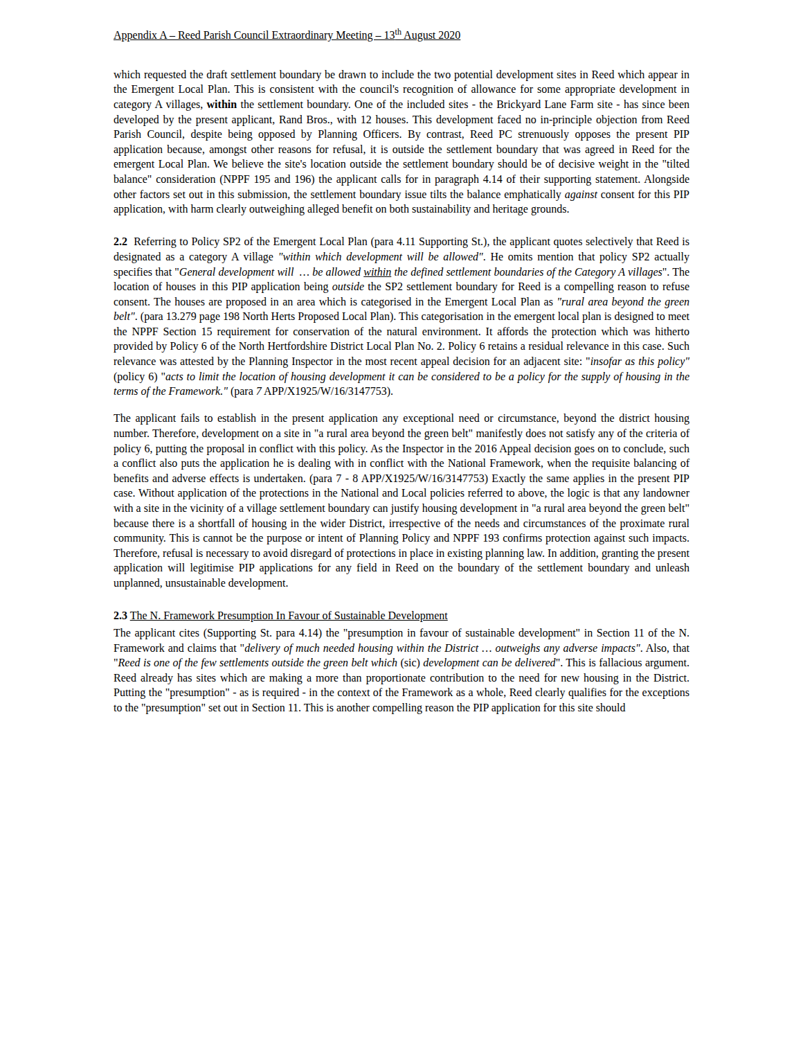Appendix A – Reed Parish Council Extraordinary Meeting – 13th August 2020
which requested the draft settlement boundary be drawn to include the two potential development sites in Reed which appear in the Emergent Local Plan. This is consistent with the council's recognition of allowance for some appropriate development in category A villages, within the settlement boundary. One of the included sites - the Brickyard Lane Farm site - has since been developed by the present applicant, Rand Bros., with 12 houses. This development faced no in-principle objection from Reed Parish Council, despite being opposed by Planning Officers. By contrast, Reed PC strenuously opposes the present PIP application because, amongst other reasons for refusal, it is outside the settlement boundary that was agreed in Reed for the emergent Local Plan. We believe the site's location outside the settlement boundary should be of decisive weight in the "tilted balance" consideration (NPPF 195 and 196) the applicant calls for in paragraph 4.14 of their supporting statement. Alongside other factors set out in this submission, the settlement boundary issue tilts the balance emphatically against consent for this PIP application, with harm clearly outweighing alleged benefit on both sustainability and heritage grounds.
2.2 Referring to Policy SP2 of the Emergent Local Plan (para 4.11 Supporting St.), the applicant quotes selectively that Reed is designated as a category A village "within which development will be allowed". He omits mention that policy SP2 actually specifies that "General development will … be allowed within the defined settlement boundaries of the Category A villages". The location of houses in this PIP application being outside the SP2 settlement boundary for Reed is a compelling reason to refuse consent. The houses are proposed in an area which is categorised in the Emergent Local Plan as "rural area beyond the green belt". (para 13.279 page 198 North Herts Proposed Local Plan). This categorisation in the emergent local plan is designed to meet the NPPF Section 15 requirement for conservation of the natural environment. It affords the protection which was hitherto provided by Policy 6 of the North Hertfordshire District Local Plan No. 2. Policy 6 retains a residual relevance in this case. Such relevance was attested by the Planning Inspector in the most recent appeal decision for an adjacent site: "insofar as this policy" (policy 6) "acts to limit the location of housing development it can be considered to be a policy for the supply of housing in the terms of the Framework." (para 7 APP/X1925/W/16/3147753).
The applicant fails to establish in the present application any exceptional need or circumstance, beyond the district housing number. Therefore, development on a site in "a rural area beyond the green belt" manifestly does not satisfy any of the criteria of policy 6, putting the proposal in conflict with this policy. As the Inspector in the 2016 Appeal decision goes on to conclude, such a conflict also puts the application he is dealing with in conflict with the National Framework, when the requisite balancing of benefits and adverse effects is undertaken. (para 7 - 8 APP/X1925/W/16/3147753) Exactly the same applies in the present PIP case. Without application of the protections in the National and Local policies referred to above, the logic is that any landowner with a site in the vicinity of a village settlement boundary can justify housing development in "a rural area beyond the green belt" because there is a shortfall of housing in the wider District, irrespective of the needs and circumstances of the proximate rural community. This is cannot be the purpose or intent of Planning Policy and NPPF 193 confirms protection against such impacts. Therefore, refusal is necessary to avoid disregard of protections in place in existing planning law. In addition, granting the present application will legitimise PIP applications for any field in Reed on the boundary of the settlement boundary and unleash unplanned, unsustainable development.
2.3 The N. Framework Presumption In Favour of Sustainable Development
The applicant cites (Supporting St. para 4.14) the "presumption in favour of sustainable development" in Section 11 of the N. Framework and claims that "delivery of much needed housing within the District … outweighs any adverse impacts". Also, that "Reed is one of the few settlements outside the green belt which (sic) development can be delivered". This is fallacious argument. Reed already has sites which are making a more than proportionate contribution to the need for new housing in the District. Putting the "presumption" - as is required - in the context of the Framework as a whole, Reed clearly qualifies for the exceptions to the "presumption" set out in Section 11. This is another compelling reason the PIP application for this site should